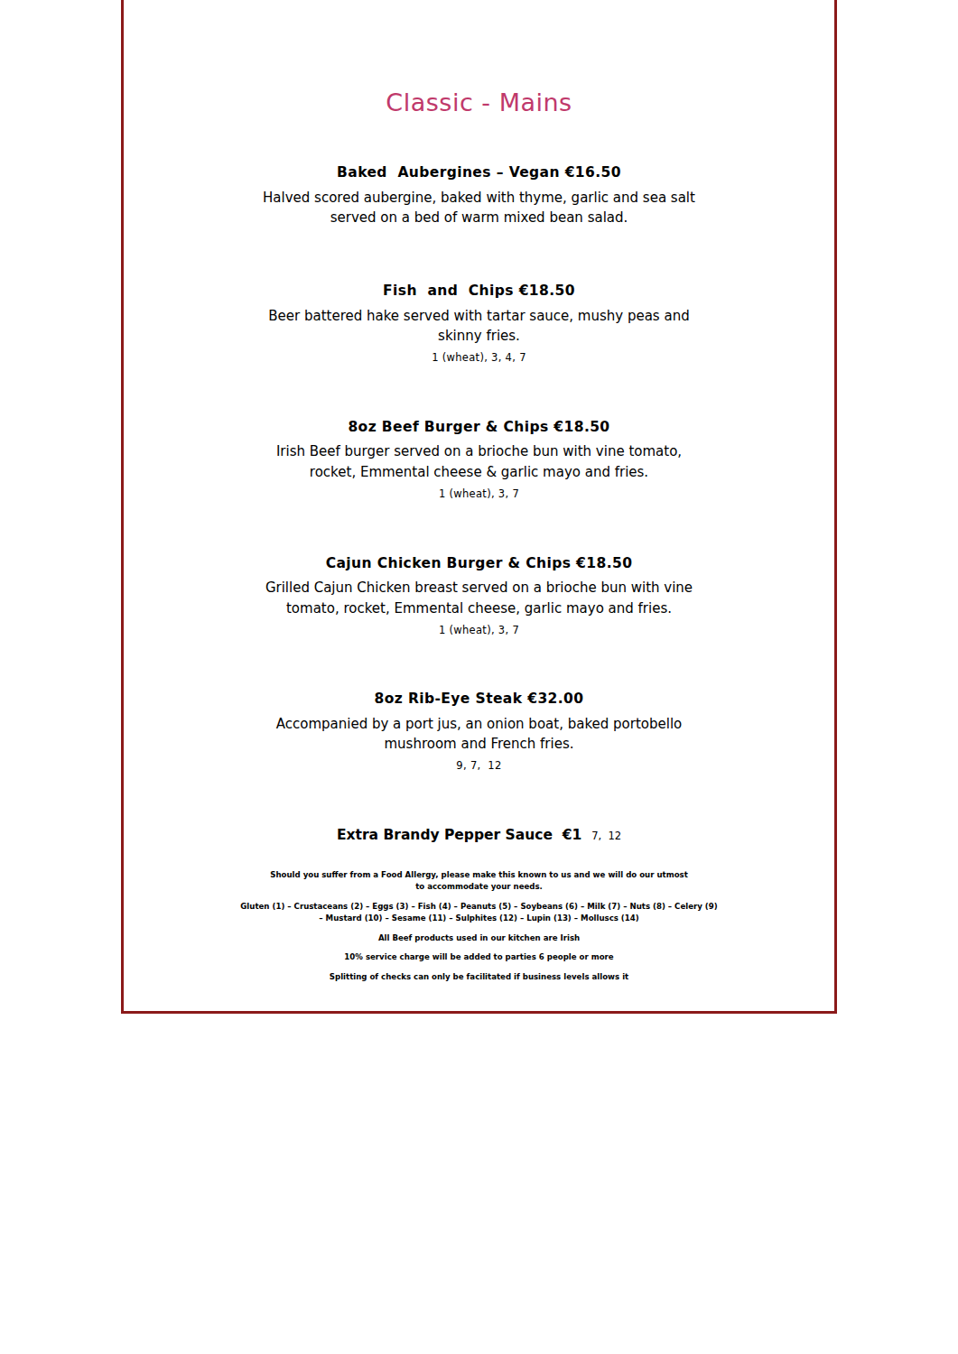Classic - Mains
Baked Aubergines – Vegan €16.50
Halved scored aubergine, baked with thyme, garlic and sea salt served on a bed of warm mixed bean salad.
Fish and Chips €18.50
Beer battered hake served with tartar sauce, mushy peas and skinny fries.
1 (wheat), 3, 4, 7
8oz Beef Burger & Chips €18.50
Irish Beef burger served on a brioche bun with vine tomato, rocket, Emmental cheese & garlic mayo and fries.
1 (wheat), 3, 7
Cajun Chicken Burger & Chips €18.50
Grilled Cajun Chicken breast served on a brioche bun with vine tomato, rocket, Emmental cheese, garlic mayo and fries.
1 (wheat), 3, 7
8oz Rib-Eye Steak €32.00
Accompanied by a port jus, an onion boat, baked portobello mushroom and French fries.
9, 7, 12
Extra Brandy Pepper Sauce €1 7, 12
Should you suffer from a Food Allergy, please make this known to us and we will do our utmost
to accommodate your needs.
Gluten (1) – Crustaceans (2) – Eggs (3) – Fish (4) – Peanuts (5) – Soybeans (6) – Milk (7) – Nuts (8) – Celery (9)
– Mustard (10) – Sesame (11) – Sulphites (12) – Lupin (13) – Molluscs (14)
All Beef products used in our kitchen are Irish
10% service charge will be added to parties 6 people or more
Splitting of checks can only be facilitated if business levels allows it